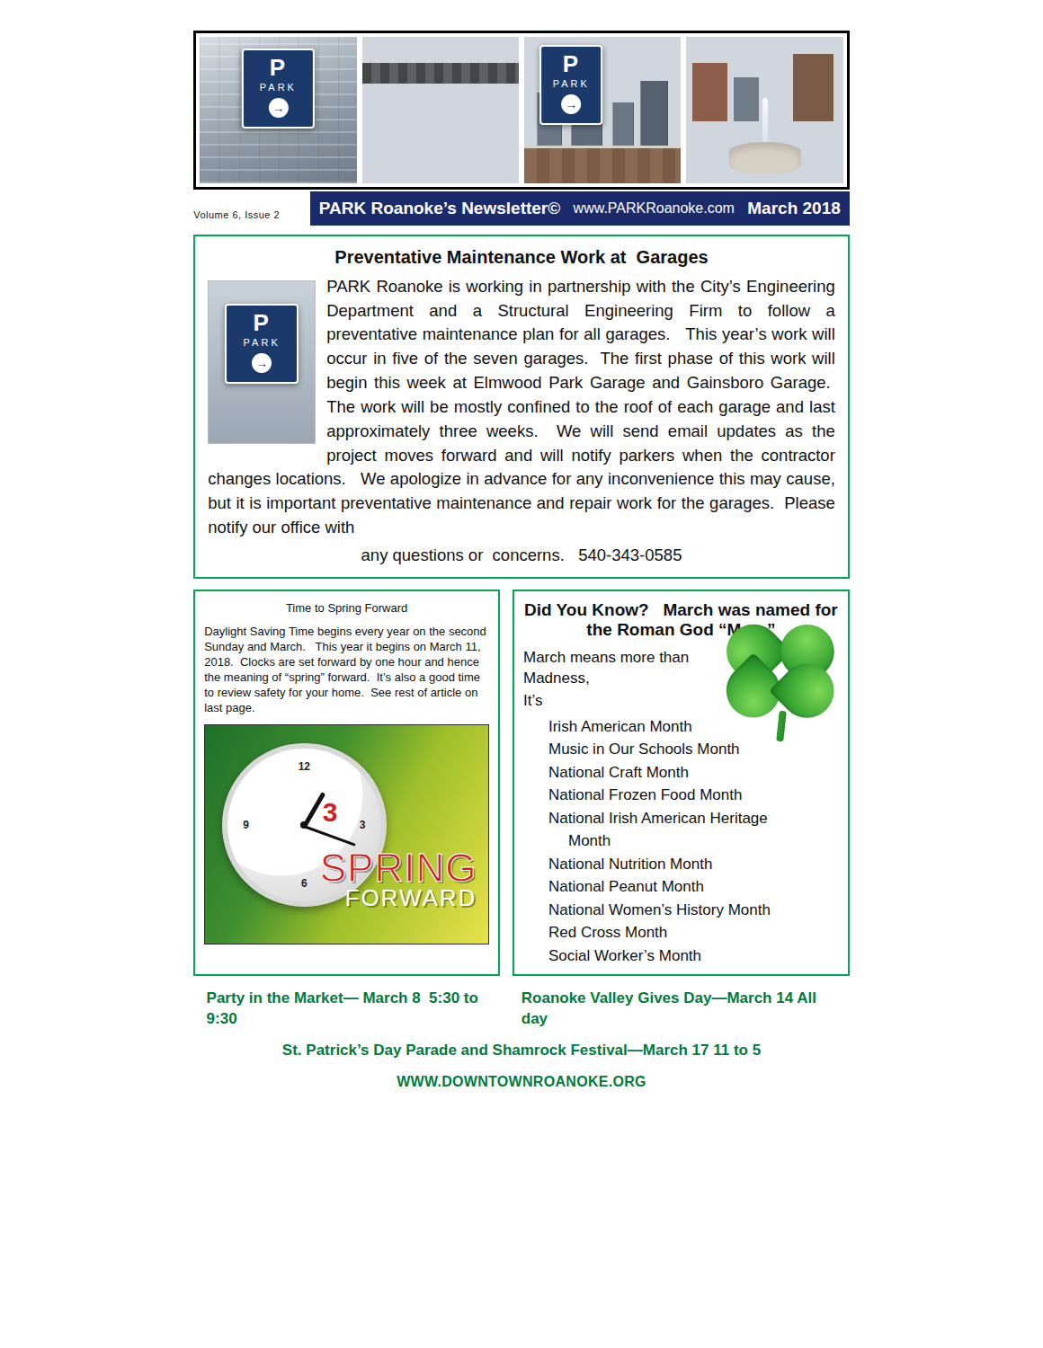PPARK→
PPARK→
Volume 6, Issue 2
PARK Roanoke’s Newsletter© www.PARKRoanoke.com March 2018
Preventative Maintenance Work at Garages
PPARK→
PARK Roanoke is working in partnership with the City’s Engineering Department and a Structural Engineering Firm to follow a preventative maintenance plan for all garages. This year’s work will occur in five of the seven garages. The first phase of this work will begin this week at Elmwood Park Garage and Gainsboro Garage. The work will be mostly confined to the roof of each garage and last approximately three weeks. We will send email updates as the project moves forward and will notify parkers when the contractor changes locations. We apologize in advance for any inconvenience this may cause, but it is important preventative maintenance and repair work for the garages. Please notify our office with any questions or concerns. 540-343-0585
Time to Spring Forward
Daylight Saving Time begins every year on the second Sunday and March. This year it begins on March 11, 2018. Clocks are set forward by one hour and hence the meaning of “spring” forward. It’s also a good time to review safety for your home. See rest of article on last page.
12 3 6 9 3
SPRING FORWARD
Did You Know? March was named for the Roman God “Mars”
March means more than Madness,
It’s
Irish American Month
Music in Our Schools Month
National Craft Month
National Frozen Food Month
National Irish American Heritage
Month
National Nutrition Month
National Peanut Month
National Women’s History Month
Red Cross Month
Social Worker’s Month
Party in the Market— March 8 5:30 to 9:30 Roanoke Valley Gives Day—March 14 All day
St. Patrick’s Day Parade and Shamrock Festival—March 17 11 to 5
WWW.DOWNTOWNROANOKE.ORG